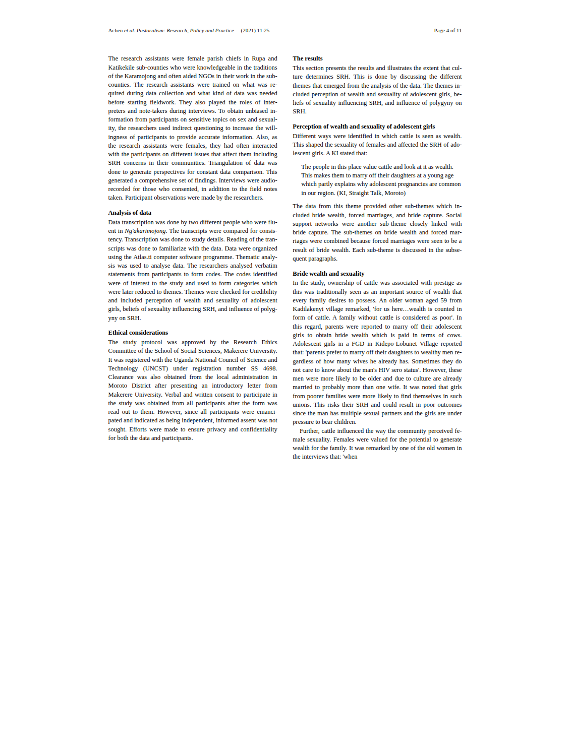Achen et al. Pastoralism: Research, Policy and Practice (2021) 11:25
Page 4 of 11
The research assistants were female parish chiefs in Rupa and Katikekile sub-counties who were knowledgeable in the traditions of the Karamojong and often aided NGOs in their work in the sub-counties. The research assistants were trained on what was required during data collection and what kind of data was needed before starting fieldwork. They also played the roles of interpreters and note-takers during interviews. To obtain unbiased information from participants on sensitive topics on sex and sexuality, the researchers used indirect questioning to increase the willingness of participants to provide accurate information. Also, as the research assistants were females, they had often interacted with the participants on different issues that affect them including SRH concerns in their communities. Triangulation of data was done to generate perspectives for constant data comparison. This generated a comprehensive set of findings. Interviews were audio-recorded for those who consented, in addition to the field notes taken. Participant observations were made by the researchers.
Analysis of data
Data transcription was done by two different people who were fluent in Ng'akarimojong. The transcripts were compared for consistency. Transcription was done to study details. Reading of the transcripts was done to familiarize with the data. Data were organized using the Atlas.ti computer software programme. Thematic analysis was used to analyse data. The researchers analysed verbatim statements from participants to form codes. The codes identified were of interest to the study and used to form categories which were later reduced to themes. Themes were checked for credibility and included perception of wealth and sexuality of adolescent girls, beliefs of sexuality influencing SRH, and influence of polygyny on SRH.
Ethical considerations
The study protocol was approved by the Research Ethics Committee of the School of Social Sciences, Makerere University. It was registered with the Uganda National Council of Science and Technology (UNCST) under registration number SS 4698. Clearance was also obtained from the local administration in Moroto District after presenting an introductory letter from Makerere University. Verbal and written consent to participate in the study was obtained from all participants after the form was read out to them. However, since all participants were emancipated and indicated as being independent, informed assent was not sought. Efforts were made to ensure privacy and confidentiality for both the data and participants.
The results
This section presents the results and illustrates the extent that culture determines SRH. This is done by discussing the different themes that emerged from the analysis of the data. The themes included perception of wealth and sexuality of adolescent girls, beliefs of sexuality influencing SRH, and influence of polygyny on SRH.
Perception of wealth and sexuality of adolescent girls
Different ways were identified in which cattle is seen as wealth. This shaped the sexuality of females and affected the SRH of adolescent girls. A KI stated that:
The people in this place value cattle and look at it as wealth. This makes them to marry off their daughters at a young age which partly explains why adolescent pregnancies are common in our region. (KI, Straight Talk, Moroto)
The data from this theme provided other sub-themes which included bride wealth, forced marriages, and bride capture. Social support networks were another sub-theme closely linked with bride capture. The sub-themes on bride wealth and forced marriages were combined because forced marriages were seen to be a result of bride wealth. Each sub-theme is discussed in the subsequent paragraphs.
Bride wealth and sexuality
In the study, ownership of cattle was associated with prestige as this was traditionally seen as an important source of wealth that every family desires to possess. An older woman aged 59 from Kadilakenyi village remarked, 'for us here…wealth is counted in form of cattle. A family without cattle is considered as poor'. In this regard, parents were reported to marry off their adolescent girls to obtain bride wealth which is paid in terms of cows. Adolescent girls in a FGD in Kidepo-Lobunet Village reported that: 'parents prefer to marry off their daughters to wealthy men regardless of how many wives he already has. Sometimes they do not care to know about the man's HIV sero status'. However, these men were more likely to be older and due to culture are already married to probably more than one wife. It was noted that girls from poorer families were more likely to find themselves in such unions. This risks their SRH and could result in poor outcomes since the man has multiple sexual partners and the girls are under pressure to bear children.
Further, cattle influenced the way the community perceived female sexuality. Females were valued for the potential to generate wealth for the family. It was remarked by one of the old women in the interviews that: 'when